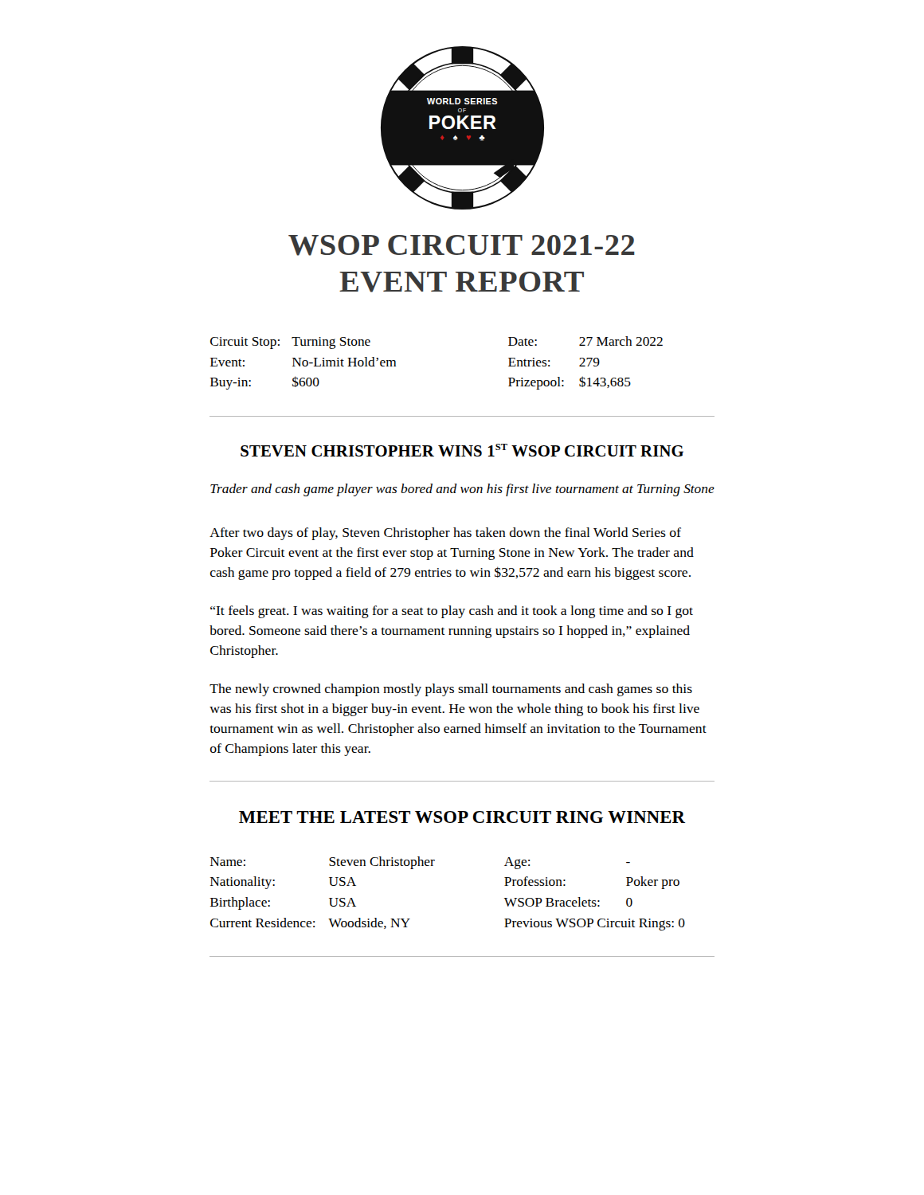WORLD SERIES OF POKER ♦ ♠ ♥ ♣ CIRCUIT EVENTS
WSOP CIRCUIT 2021-22EVENT REPORT
| Circuit Stop: | Turning Stone |
| Event: | No-Limit Hold’em |
| Buy-in: | $600 |
| Date: | 27 March 2022 |
| Entries: | 279 |
| Prizepool: | $143,685 |
STEVEN CHRISTOPHER WINS 1ST WSOP CIRCUIT RING
Trader and cash game player was bored and won his first live tournament at Turning Stone
After two days of play, Steven Christopher has taken down the final World Series of Poker Circuit event at the first ever stop at Turning Stone in New York. The trader and cash game pro topped a field of 279 entries to win $32,572 and earn his biggest score.
“It feels great. I was waiting for a seat to play cash and it took a long time and so I got bored. Someone said there’s a tournament running upstairs so I hopped in,” explained Christopher.
The newly crowned champion mostly plays small tournaments and cash games so this was his first shot in a bigger buy-in event. He won the whole thing to book his first live tournament win as well. Christopher also earned himself an invitation to the Tournament of Champions later this year.
MEET THE LATEST WSOP CIRCUIT RING WINNER
| Name: | Steven Christopher |
| Nationality: | USA |
| Birthplace: | USA |
| Current Residence: | Woodside, NY |
| Age: | - |
| Profession: | Poker pro |
| WSOP Bracelets: | 0 |
| Previous WSOP Circuit Rings: 0 |